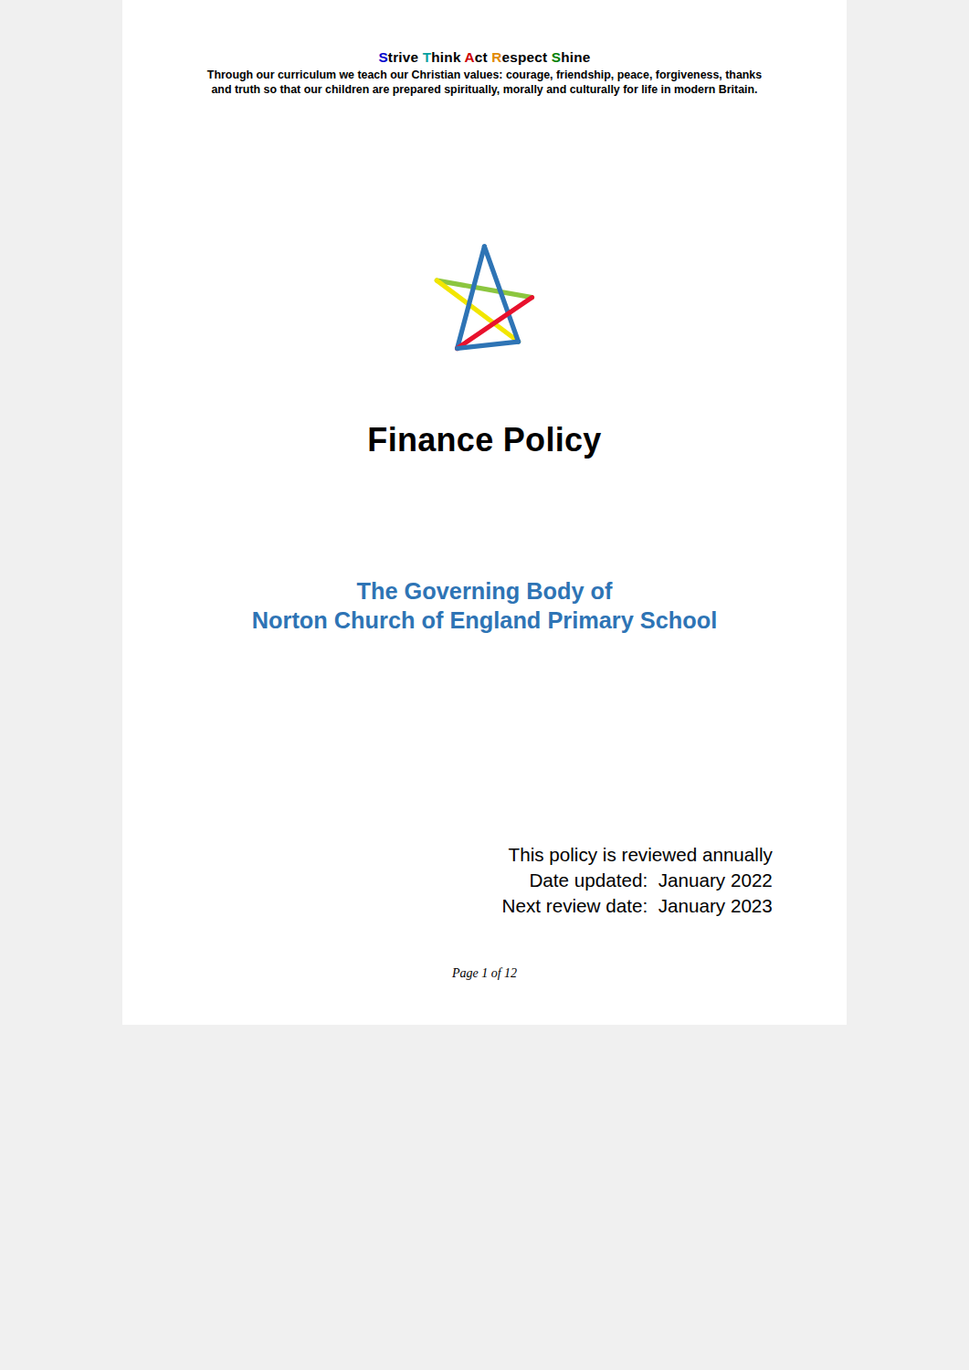Strive Think Act Respect Shine
Through our curriculum we teach our Christian values: courage, friendship, peace, forgiveness, thanks and truth so that our children are prepared spiritually, morally and culturally for life in modern Britain.
Finance Policy
The Governing Body of
Norton Church of England Primary School
This policy is reviewed annually
Date updated: January 2022
Next review date: January 2023
Page 1 of 12